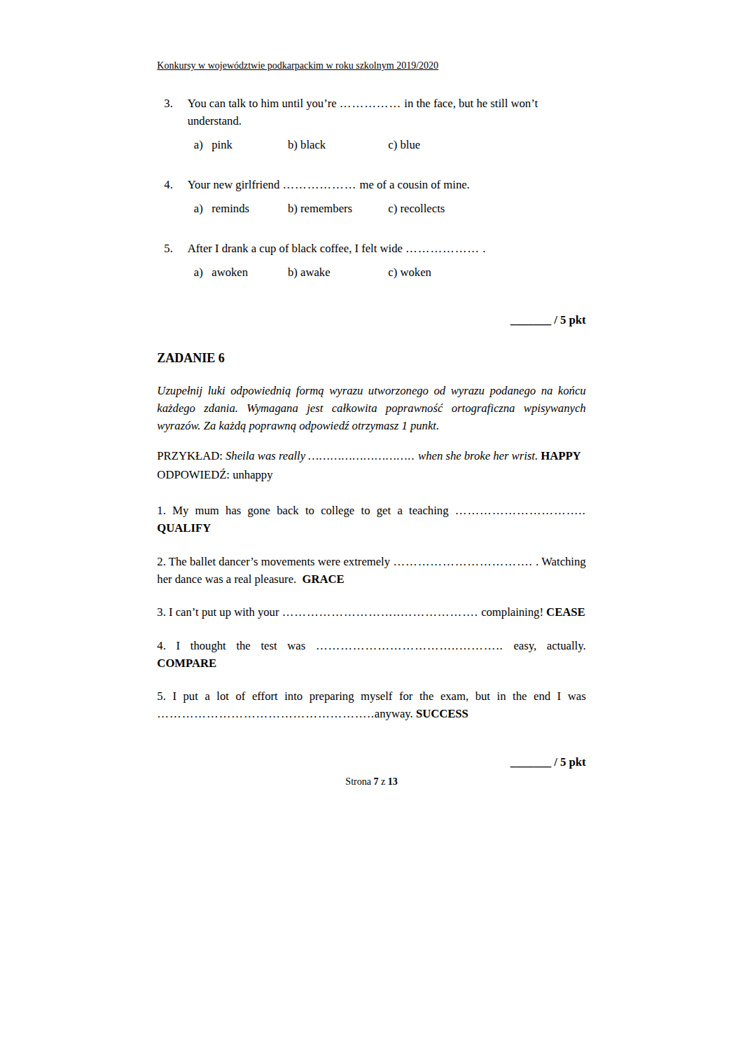Konkursy w województwie podkarpackim w roku szkolnym 2019/2020
3. You can talk to him until you’re …………… in the face, but he still won’t understand. a) pink b) black c) blue
4. Your new girlfriend ……………… me of a cousin of mine. a) reminds b) remembers c) recollects
5. After I drank a cup of black coffee, I felt wide ……………… . a) awoken b) awake c) woken
_______ / 5 pkt
ZADANIE 6
Uzupełnij luki odpowiednią formą wyrazu utworzonego od wyrazu podanego na końcu każdego zdania. Wymagana jest całkowita poprawność ortograficzna wpisywanych wyrazów. Za każdą poprawną odpowiedź otrzymasz 1 punkt.
PRZYKŁAD: Sheila was really ……………………….. when she broke her wrist. HAPPY
ODPOWIEDŹ: unhappy
1. My mum has gone back to college to get a teaching ………………………….. QUALIFY
2. The ballet dancer’s movements were extremely ……………………………. . Watching her dance was a real pleasure. GRACE
3. I can’t put up with your ………………………..………………. complaining! CEASE
4. I thought the test was ……………………………..……….. easy, actually. COMPARE
5. I put a lot of effort into preparing myself for the exam, but in the end I was …………………………………………….. anyway. SUCCESS
_______ / 5 pkt
Strona 7 z 13